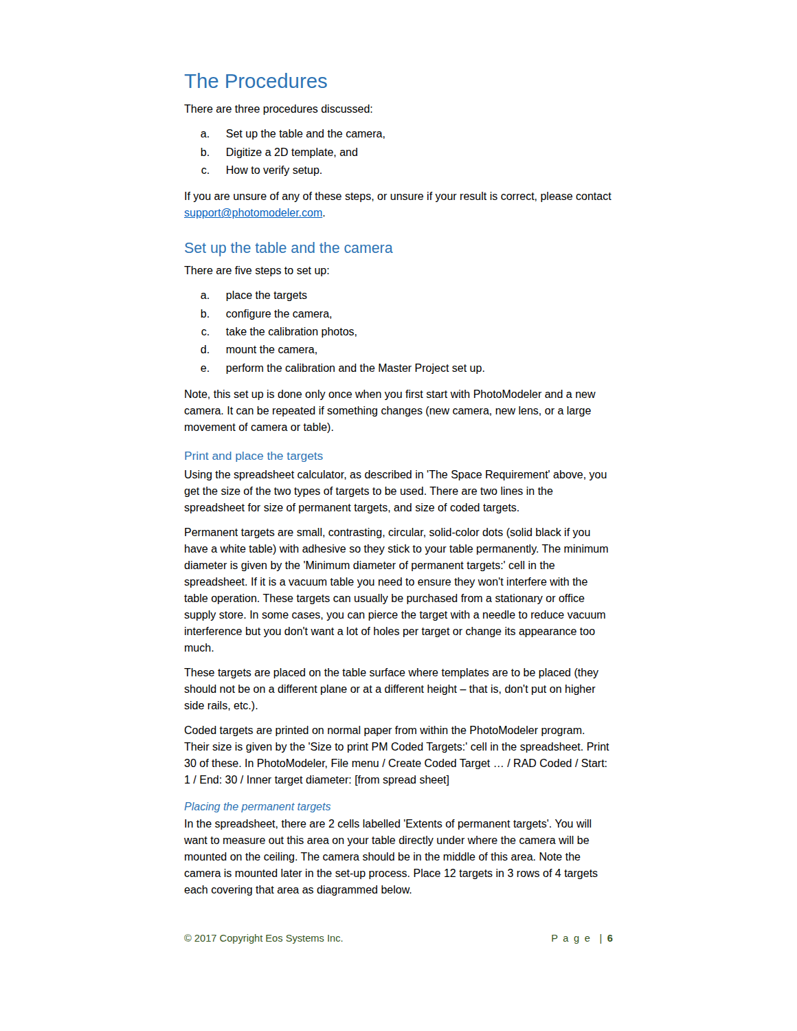The Procedures
There are three procedures discussed:
Set up the table and the camera,
Digitize a 2D template, and
How to verify setup.
If you are unsure of any of these steps, or unsure if your result is correct, please contact support@photomodeler.com.
Set up the table and the camera
There are five steps to set up:
place the targets
configure the camera,
take the calibration photos,
mount the camera,
perform the calibration and the Master Project set up.
Note, this set up is done only once when you first start with PhotoModeler and a new camera. It can be repeated if something changes (new camera, new lens, or a large movement of camera or table).
Print and place the targets
Using the spreadsheet calculator, as described in 'The Space Requirement' above, you get the size of the two types of targets to be used. There are two lines in the spreadsheet for size of permanent targets, and size of coded targets.
Permanent targets are small, contrasting, circular, solid-color dots (solid black if you have a white table) with adhesive so they stick to your table permanently. The minimum diameter is given by the 'Minimum diameter of permanent targets:' cell in the spreadsheet. If it is a vacuum table you need to ensure they won't interfere with the table operation. These targets can usually be purchased from a stationary or office supply store. In some cases, you can pierce the target with a needle to reduce vacuum interference but you don't want a lot of holes per target or change its appearance too much.
These targets are placed on the table surface where templates are to be placed (they should not be on a different plane or at a different height – that is, don't put on higher side rails, etc.).
Coded targets are printed on normal paper from within the PhotoModeler program. Their size is given by the 'Size to print PM Coded Targets:' cell in the spreadsheet. Print 30 of these. In PhotoModeler, File menu / Create Coded Target … / RAD Coded / Start: 1 / End: 30 / Inner target diameter: [from spread sheet]
Placing the permanent targets
In the spreadsheet, there are 2 cells labelled 'Extents of permanent targets'. You will want to measure out this area on your table directly under where the camera will be mounted on the ceiling. The camera should be in the middle of this area. Note the camera is mounted later in the set-up process. Place 12 targets in 3 rows of 4 targets each covering that area as diagrammed below.
© 2017 Copyright Eos Systems Inc. P a g e | 6